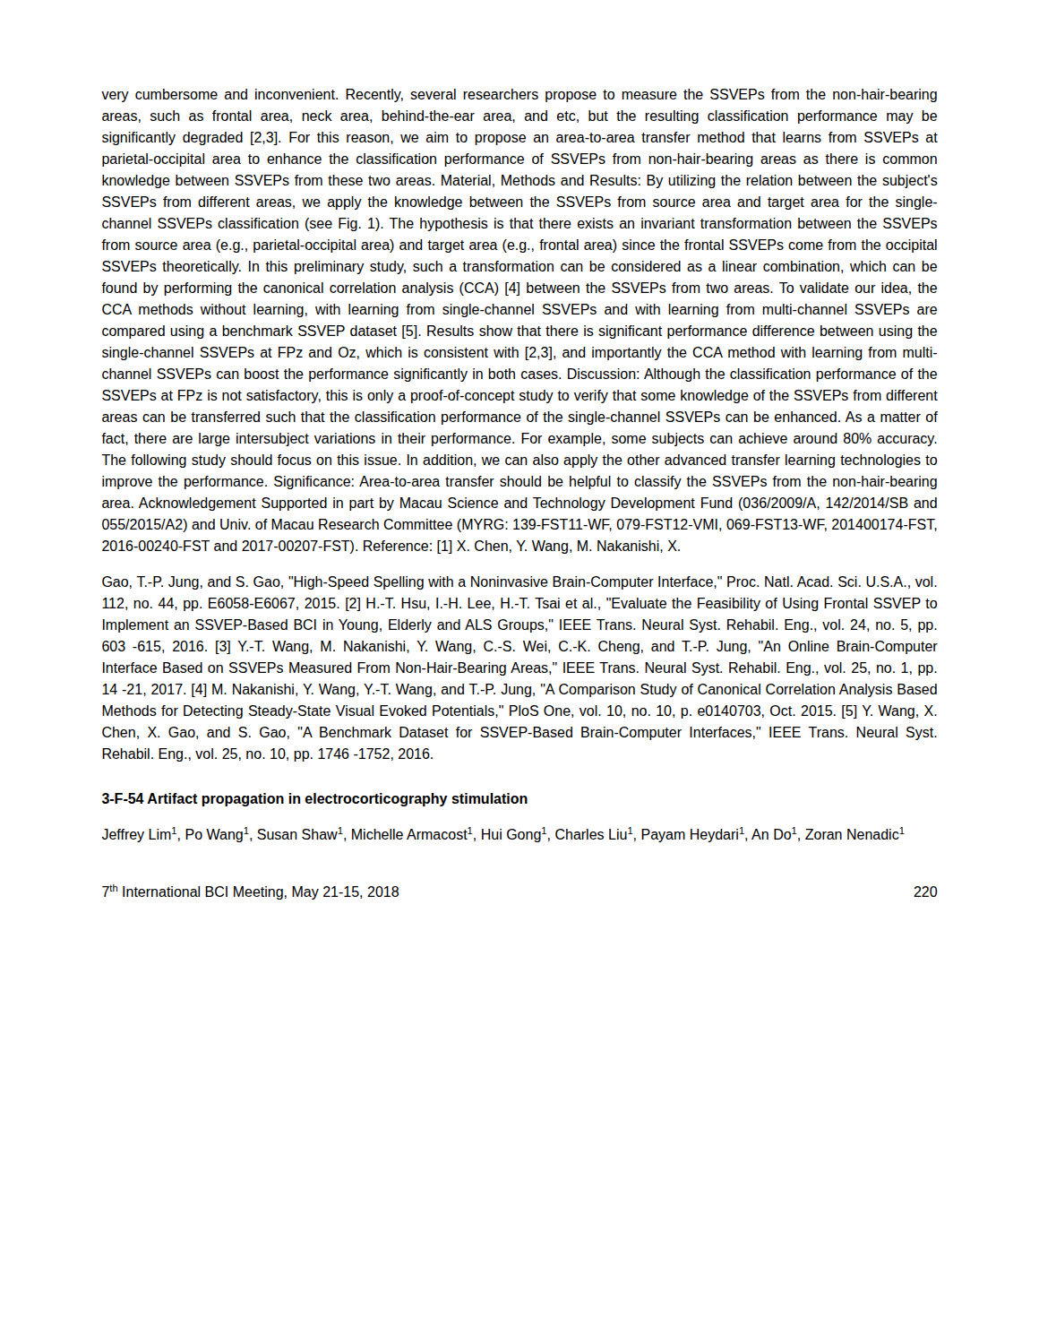very cumbersome and inconvenient. Recently, several researchers propose to measure the SSVEPs from the non-hair-bearing areas, such as frontal area, neck area, behind-the-ear area, and etc, but the resulting classification performance may be significantly degraded [2,3]. For this reason, we aim to propose an area-to-area transfer method that learns from SSVEPs at parietal-occipital area to enhance the classification performance of SSVEPs from non-hair-bearing areas as there is common knowledge between SSVEPs from these two areas. Material, Methods and Results: By utilizing the relation between the subject's SSVEPs from different areas, we apply the knowledge between the SSVEPs from source area and target area for the single-channel SSVEPs classification (see Fig. 1). The hypothesis is that there exists an invariant transformation between the SSVEPs from source area (e.g., parietal-occipital area) and target area (e.g., frontal area) since the frontal SSVEPs come from the occipital SSVEPs theoretically. In this preliminary study, such a transformation can be considered as a linear combination, which can be found by performing the canonical correlation analysis (CCA) [4] between the SSVEPs from two areas. To validate our idea, the CCA methods without learning, with learning from single-channel SSVEPs and with learning from multi-channel SSVEPs are compared using a benchmark SSVEP dataset [5]. Results show that there is significant performance difference between using the single-channel SSVEPs at FPz and Oz, which is consistent with [2,3], and importantly the CCA method with learning from multi-channel SSVEPs can boost the performance significantly in both cases. Discussion: Although the classification performance of the SSVEPs at FPz is not satisfactory, this is only a proof-of-concept study to verify that some knowledge of the SSVEPs from different areas can be transferred such that the classification performance of the single-channel SSVEPs can be enhanced. As a matter of fact, there are large intersubject variations in their performance. For example, some subjects can achieve around 80% accuracy. The following study should focus on this issue. In addition, we can also apply the other advanced transfer learning technologies to improve the performance. Significance: Area-to-area transfer should be helpful to classify the SSVEPs from the non-hair-bearing area. Acknowledgement Supported in part by Macau Science and Technology Development Fund (036/2009/A, 142/2014/SB and 055/2015/A2) and Univ. of Macau Research Committee (MYRG: 139-FST11-WF, 079-FST12-VMI, 069-FST13-WF, 201400174-FST, 2016-00240-FST and 2017-00207-FST). Reference: [1] X. Chen, Y. Wang, M. Nakanishi, X.
Gao, T.-P. Jung, and S. Gao, "High-Speed Spelling with a Noninvasive Brain-Computer Interface," Proc. Natl. Acad. Sci. U.S.A., vol. 112, no. 44, pp. E6058-E6067, 2015. [2] H.-T. Hsu, I.-H. Lee, H.-T. Tsai et al., "Evaluate the Feasibility of Using Frontal SSVEP to Implement an SSVEP-Based BCI in Young, Elderly and ALS Groups," IEEE Trans. Neural Syst. Rehabil. Eng., vol. 24, no. 5, pp. 603 -615, 2016. [3] Y.-T. Wang, M. Nakanishi, Y. Wang, C.-S. Wei, C.-K. Cheng, and T.-P. Jung, "An Online Brain-Computer Interface Based on SSVEPs Measured From Non-Hair-Bearing Areas," IEEE Trans. Neural Syst. Rehabil. Eng., vol. 25, no. 1, pp. 14 -21, 2017. [4] M. Nakanishi, Y. Wang, Y.-T. Wang, and T.-P. Jung, "A Comparison Study of Canonical Correlation Analysis Based Methods for Detecting Steady-State Visual Evoked Potentials," PloS One, vol. 10, no. 10, p. e0140703, Oct. 2015. [5] Y. Wang, X. Chen, X. Gao, and S. Gao, "A Benchmark Dataset for SSVEP-Based Brain-Computer Interfaces," IEEE Trans. Neural Syst. Rehabil. Eng., vol. 25, no. 10, pp. 1746 -1752, 2016.
3-F-54 Artifact propagation in electrocorticography stimulation
Jeffrey Lim1, Po Wang1, Susan Shaw1, Michelle Armacost1, Hui Gong1, Charles Liu1, Payam Heydari1, An Do1, Zoran Nenadic1
7th International BCI Meeting, May 21-15, 2018 220